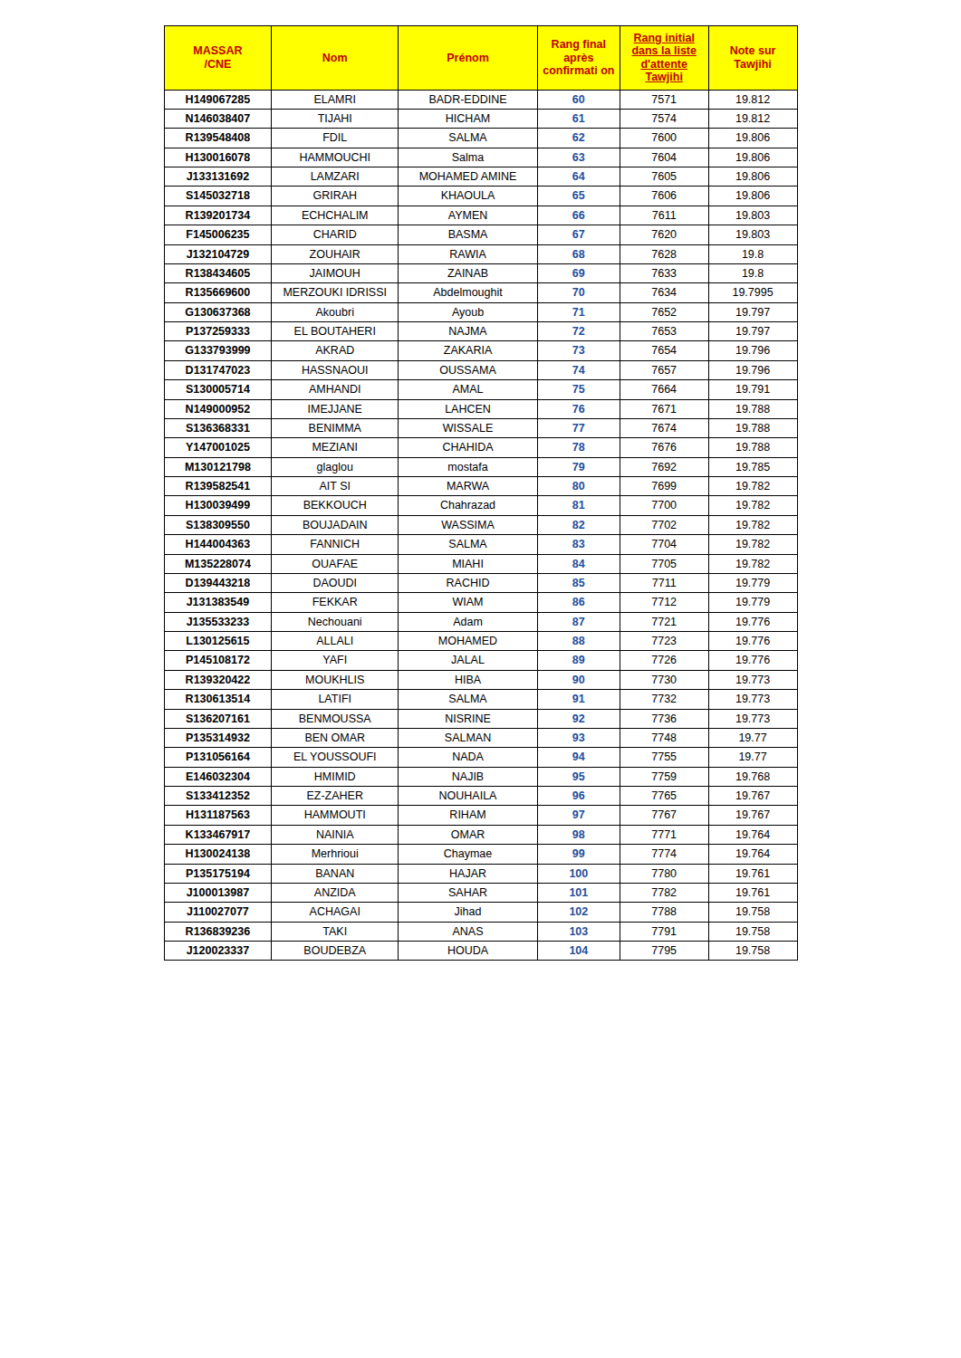| MASSAR /CNE | Nom | Prénom | Rang final après confirmati on | Rang initial dans la liste d'attente Tawjihi | Note sur Tawjihi |
| --- | --- | --- | --- | --- | --- |
| H149067285 | ELAMRI | BADR-EDDINE | 60 | 7571 | 19.812 |
| N146038407 | TIJAHI | HICHAM | 61 | 7574 | 19.812 |
| R139548408 | FDIL | SALMA | 62 | 7600 | 19.806 |
| H130016078 | HAMMOUCHI | Salma | 63 | 7604 | 19.806 |
| J133131692 | LAMZARI | MOHAMED AMINE | 64 | 7605 | 19.806 |
| S145032718 | GRIRAH | KHAOULA | 65 | 7606 | 19.806 |
| R139201734 | ECHCHALIM | AYMEN | 66 | 7611 | 19.803 |
| F145006235 | CHARID | BASMA | 67 | 7620 | 19.803 |
| J132104729 | ZOUHAIR | RAWIA | 68 | 7628 | 19.8 |
| R138434605 | JAIMOUH | ZAINAB | 69 | 7633 | 19.8 |
| R135669600 | MERZOUKI IDRISSI | Abdelmoughit | 70 | 7634 | 19.7995 |
| G130637368 | Akoubri | Ayoub | 71 | 7652 | 19.797 |
| P137259333 | EL BOUTAHERI | NAJMA | 72 | 7653 | 19.797 |
| G133793999 | AKRAD | ZAKARIA | 73 | 7654 | 19.796 |
| D131747023 | HASSNAOUI | OUSSAMA | 74 | 7657 | 19.796 |
| S130005714 | AMHANDI | AMAL | 75 | 7664 | 19.791 |
| N149000952 | IMEJJANE | LAHCEN | 76 | 7671 | 19.788 |
| S136368331 | BENIMMA | WISSALE | 77 | 7674 | 19.788 |
| Y147001025 | MEZIANI | CHAHIDA | 78 | 7676 | 19.788 |
| M130121798 | glaglou | mostafa | 79 | 7692 | 19.785 |
| R139582541 | AIT SI | MARWA | 80 | 7699 | 19.782 |
| H130039499 | BEKKOUCH | Chahrazad | 81 | 7700 | 19.782 |
| S138309550 | BOUJADAIN | WASSIMA | 82 | 7702 | 19.782 |
| H144004363 | FANNICH | SALMA | 83 | 7704 | 19.782 |
| M135228074 | OUAFAE | MIAHI | 84 | 7705 | 19.782 |
| D139443218 | DAOUDI | RACHID | 85 | 7711 | 19.779 |
| J131383549 | FEKKAR | WIAM | 86 | 7712 | 19.779 |
| J135533233 | Nechouani | Adam | 87 | 7721 | 19.776 |
| L130125615 | ALLALI | MOHAMED | 88 | 7723 | 19.776 |
| P145108172 | YAFI | JALAL | 89 | 7726 | 19.776 |
| R139320422 | MOUKHLIS | HIBA | 90 | 7730 | 19.773 |
| R130613514 | LATIFI | SALMA | 91 | 7732 | 19.773 |
| S136207161 | BENMOUSSA | NISRINE | 92 | 7736 | 19.773 |
| P135314932 | BEN OMAR | SALMAN | 93 | 7748 | 19.77 |
| P131056164 | EL YOUSSOUFI | NADA | 94 | 7755 | 19.77 |
| E146032304 | HMIMID | NAJIB | 95 | 7759 | 19.768 |
| S133412352 | EZ-ZAHER | NOUHAILA | 96 | 7765 | 19.767 |
| H131187563 | HAMMOUTI | RIHAM | 97 | 7767 | 19.767 |
| K133467917 | NAINIA | OMAR | 98 | 7771 | 19.764 |
| H130024138 | Merhrioui | Chaymae | 99 | 7774 | 19.764 |
| P135175194 | BANAN | HAJAR | 100 | 7780 | 19.761 |
| J100013987 | ANZIDA | SAHAR | 101 | 7782 | 19.761 |
| J110027077 | ACHAGAI | Jihad | 102 | 7788 | 19.758 |
| R136839236 | TAKI | ANAS | 103 | 7791 | 19.758 |
| J120023337 | BOUDEBZA | HOUDA | 104 | 7795 | 19.758 |